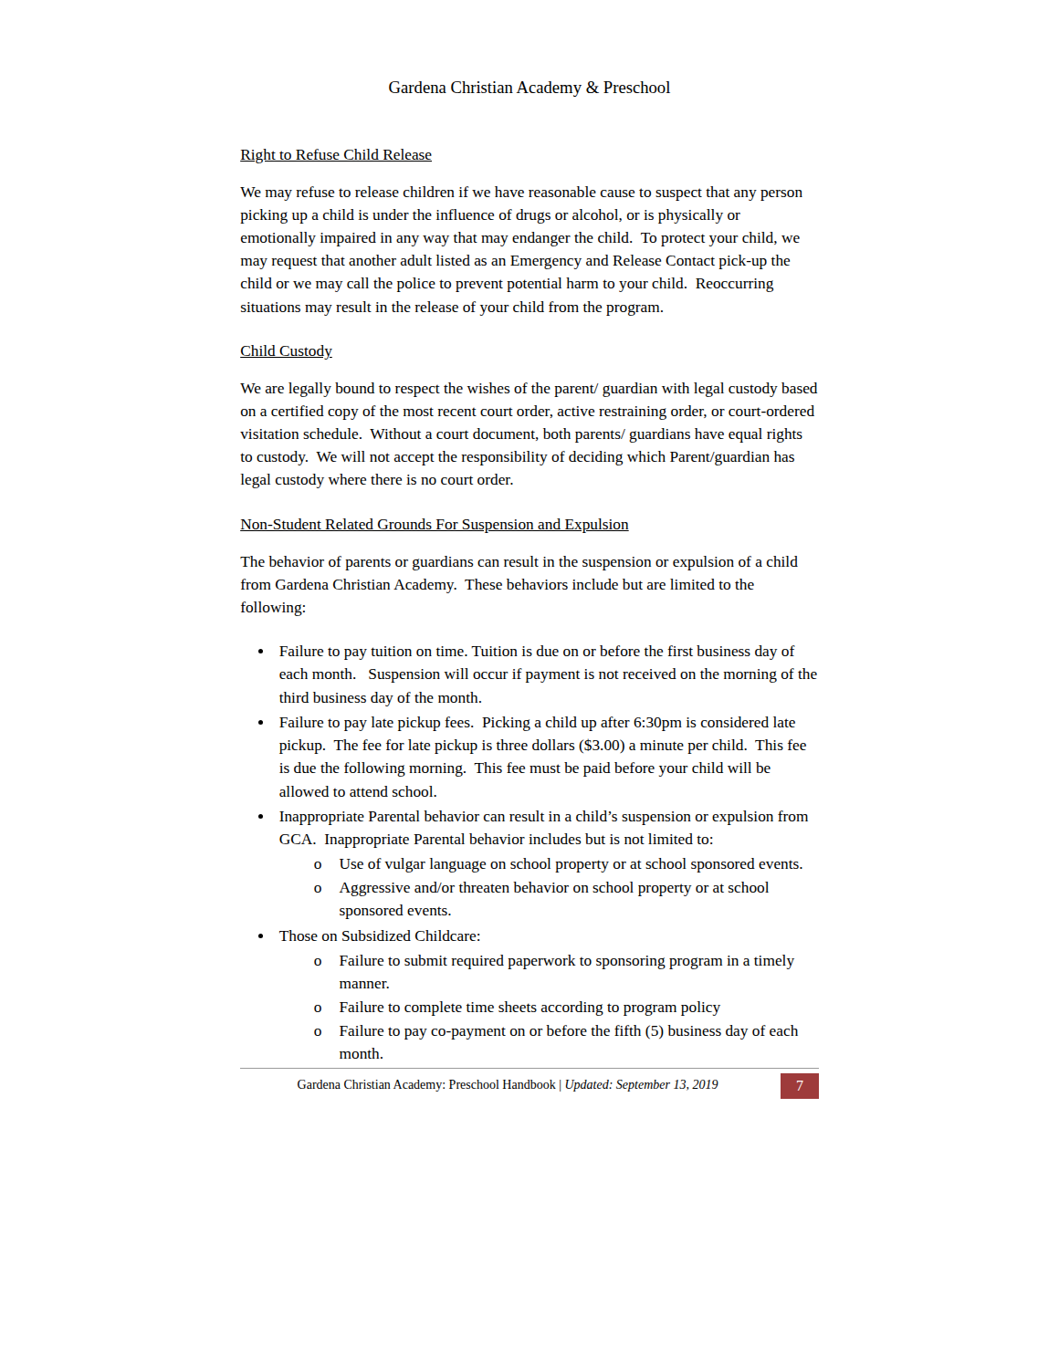Gardena Christian Academy & Preschool
Right to Refuse Child Release
We may refuse to release children if we have reasonable cause to suspect that any person picking up a child is under the influence of drugs or alcohol, or is physically or emotionally impaired in any way that may endanger the child. To protect your child, we may request that another adult listed as an Emergency and Release Contact pick-up the child or we may call the police to prevent potential harm to your child. Reoccurring situations may result in the release of your child from the program.
Child Custody
We are legally bound to respect the wishes of the parent/ guardian with legal custody based on a certified copy of the most recent court order, active restraining order, or court-ordered visitation schedule. Without a court document, both parents/ guardians have equal rights to custody. We will not accept the responsibility of deciding which Parent/guardian has legal custody where there is no court order.
Non-Student Related Grounds For Suspension and Expulsion
The behavior of parents or guardians can result in the suspension or expulsion of a child from Gardena Christian Academy. These behaviors include but are limited to the following:
Failure to pay tuition on time. Tuition is due on or before the first business day of each month. Suspension will occur if payment is not received on the morning of the third business day of the month.
Failure to pay late pickup fees. Picking a child up after 6:30pm is considered late pickup. The fee for late pickup is three dollars ($3.00) a minute per child. This fee is due the following morning. This fee must be paid before your child will be allowed to attend school.
Inappropriate Parental behavior can result in a child’s suspension or expulsion from GCA. Inappropriate Parental behavior includes but is not limited to:
Use of vulgar language on school property or at school sponsored events.
Aggressive and/or threaten behavior on school property or at school sponsored events.
Those on Subsidized Childcare:
Failure to submit required paperwork to sponsoring program in a timely manner.
Failure to complete time sheets according to program policy
Failure to pay co-payment on or before the fifth (5) business day of each month.
Gardena Christian Academy: Preschool Handbook | Updated: September 13, 2019
7